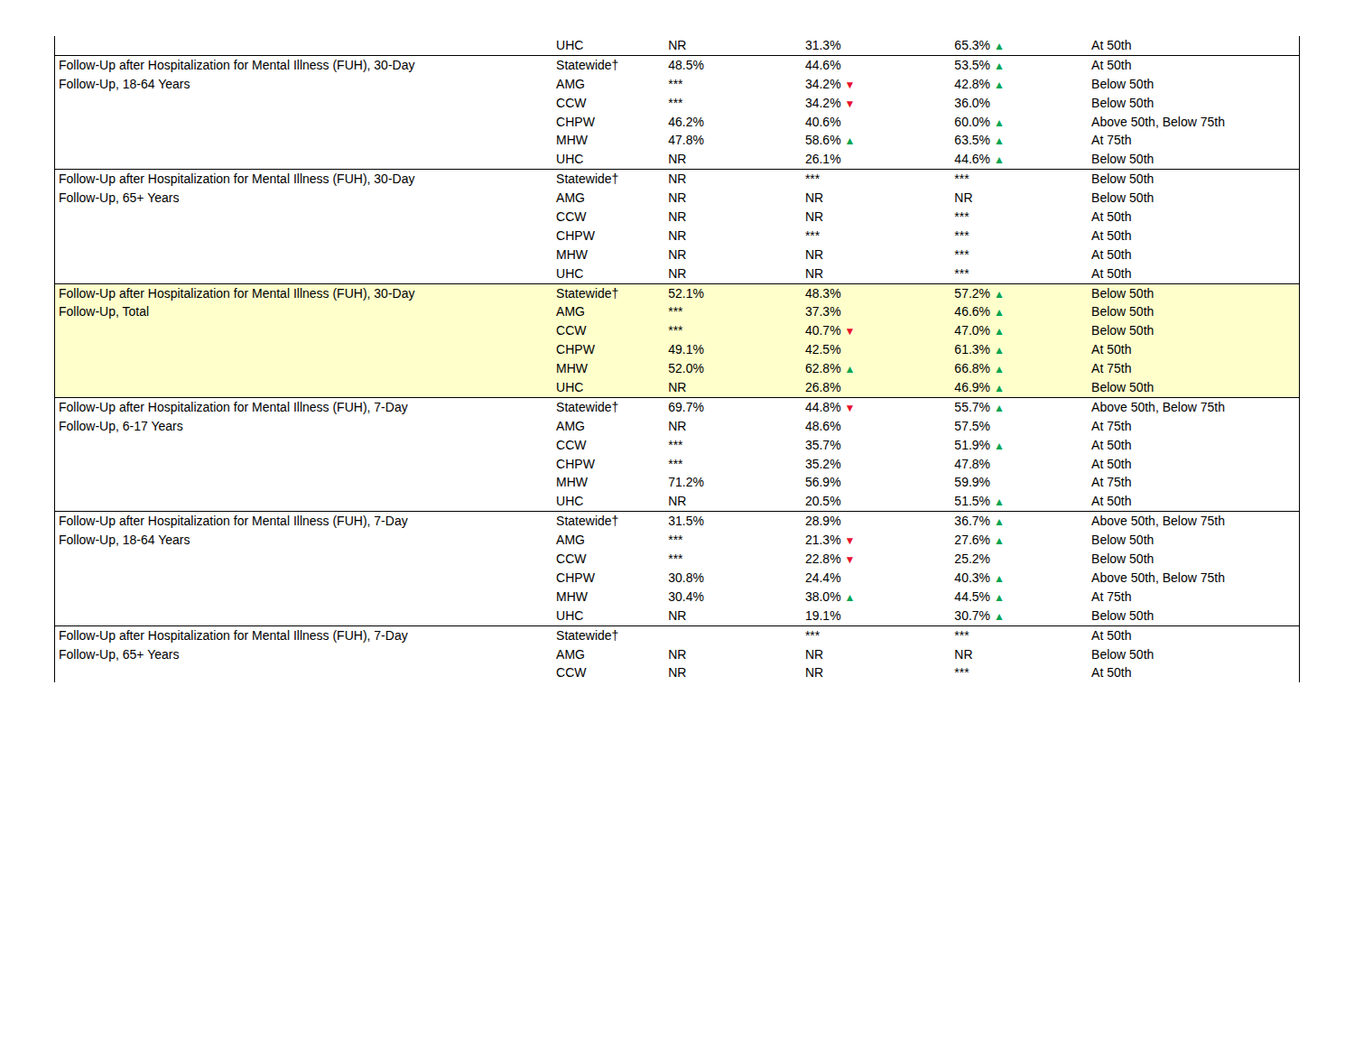| | UHC | NR | 31.3% | 65.3% ▲ | At 50th |
| Follow-Up after Hospitalization for Mental Illness (FUH), 30-Day | Statewide† | 48.5% | 44.6% | 53.5% ▲ | At 50th |
| Follow-Up, 18-64 Years | AMG | *** | 34.2% ▼ | 42.8% ▲ | Below 50th |
| | CCW | *** | 34.2% ▼ | 36.0% | Below 50th |
| | CHPW | 46.2% | 40.6% | 60.0% ▲ | Above 50th, Below 75th |
| | MHW | 47.8% | 58.6% ▲ | 63.5% ▲ | At 75th |
| | UHC | NR | 26.1% | 44.6% ▲ | Below 50th |
| Follow-Up after Hospitalization for Mental Illness (FUH), 30-Day | Statewide† | NR | *** | *** | Below 50th |
| Follow-Up, 65+ Years | AMG | NR | NR | NR | Below 50th |
| | CCW | NR | NR | *** | At 50th |
| | CHPW | NR | *** | *** | At 50th |
| | MHW | NR | NR | *** | At 50th |
| | UHC | NR | NR | *** | At 50th |
| Follow-Up after Hospitalization for Mental Illness (FUH), 30-Day | Statewide† | 52.1% | 48.3% | 57.2% ▲ | Below 50th |
| Follow-Up, Total | AMG | *** | 37.3% | 46.6% ▲ | Below 50th |
| | CCW | *** | 40.7% ▼ | 47.0% ▲ | Below 50th |
| | CHPW | 49.1% | 42.5% | 61.3% ▲ | At 50th |
| | MHW | 52.0% | 62.8% ▲ | 66.8% ▲ | At 75th |
| | UHC | NR | 26.8% | 46.9% ▲ | Below 50th |
| Follow-Up after Hospitalization for Mental Illness (FUH), 7-Day | Statewide† | 69.7% | 44.8% ▼ | 55.7% ▲ | Above 50th, Below 75th |
| Follow-Up, 6-17 Years | AMG | NR | 48.6% | 57.5% | At 75th |
| | CCW | *** | 35.7% | 51.9% ▲ | At 50th |
| | CHPW | *** | 35.2% | 47.8% | At 50th |
| | MHW | 71.2% | 56.9% | 59.9% | At 75th |
| | UHC | NR | 20.5% | 51.5% ▲ | At 50th |
| Follow-Up after Hospitalization for Mental Illness (FUH), 7-Day | Statewide† | 31.5% | 28.9% | 36.7% ▲ | Above 50th, Below 75th |
| Follow-Up, 18-64 Years | AMG | *** | 21.3% ▼ | 27.6% ▲ | Below 50th |
| | CCW | *** | 22.8% ▼ | 25.2% | Below 50th |
| | CHPW | 30.8% | 24.4% | 40.3% ▲ | Above 50th, Below 75th |
| | MHW | 30.4% | 38.0% ▲ | 44.5% ▲ | At 75th |
| | UHC | NR | 19.1% | 30.7% ▲ | Below 50th |
| Follow-Up after Hospitalization for Mental Illness (FUH), 7-Day | Statewide† | | *** | *** | At 50th |
| Follow-Up, 65+ Years | AMG | NR | NR | NR | Below 50th |
| | CCW | NR | NR | *** | At 50th |